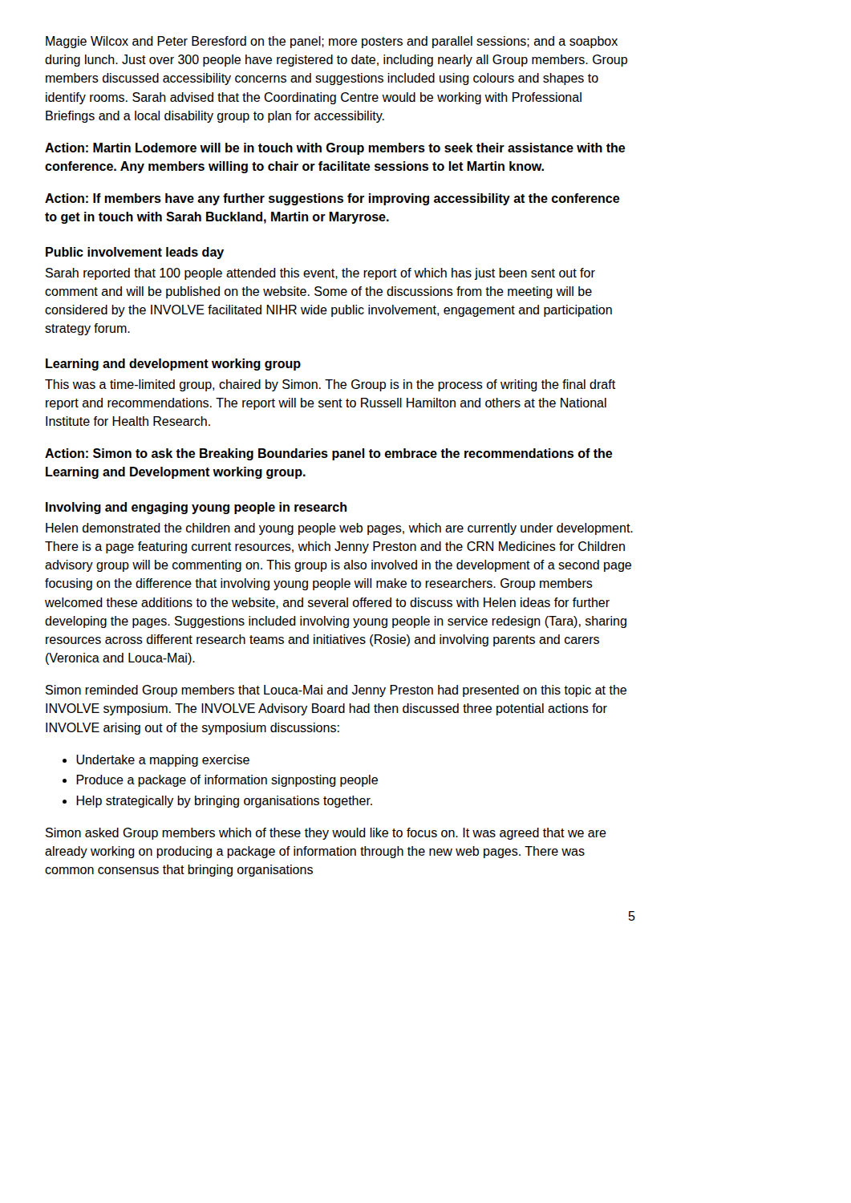Maggie Wilcox and Peter Beresford on the panel; more posters and parallel sessions; and a soapbox during lunch. Just over 300 people have registered to date, including nearly all Group members. Group members discussed accessibility concerns and suggestions included using colours and shapes to identify rooms. Sarah advised that the Coordinating Centre would be working with Professional Briefings and a local disability group to plan for accessibility.
Action: Martin Lodemore will be in touch with Group members to seek their assistance with the conference. Any members willing to chair or facilitate sessions to let Martin know.
Action: If members have any further suggestions for improving accessibility at the conference to get in touch with Sarah Buckland, Martin or Maryrose.
Public involvement leads day
Sarah reported that 100 people attended this event, the report of which has just been sent out for comment and will be published on the website. Some of the discussions from the meeting will be considered by the INVOLVE facilitated NIHR wide public involvement, engagement and participation strategy forum.
Learning and development working group
This was a time-limited group, chaired by Simon. The Group is in the process of writing the final draft report and recommendations. The report will be sent to Russell Hamilton and others at the National Institute for Health Research.
Action: Simon to ask the Breaking Boundaries panel to embrace the recommendations of the Learning and Development working group.
Involving and engaging young people in research
Helen demonstrated the children and young people web pages, which are currently under development. There is a page featuring current resources, which Jenny Preston and the CRN Medicines for Children advisory group will be commenting on. This group is also involved in the development of a second page focusing on the difference that involving young people will make to researchers. Group members welcomed these additions to the website, and several offered to discuss with Helen ideas for further developing the pages. Suggestions included involving young people in service redesign (Tara), sharing resources across different research teams and initiatives (Rosie) and involving parents and carers (Veronica and Louca-Mai).
Simon reminded Group members that Louca-Mai and Jenny Preston had presented on this topic at the INVOLVE symposium. The INVOLVE Advisory Board had then discussed three potential actions for INVOLVE arising out of the symposium discussions:
Undertake a mapping exercise
Produce a package of information signposting people
Help strategically by bringing organisations together.
Simon asked Group members which of these they would like to focus on. It was agreed that we are already working on producing a package of information through the new web pages. There was common consensus that bringing organisations
5